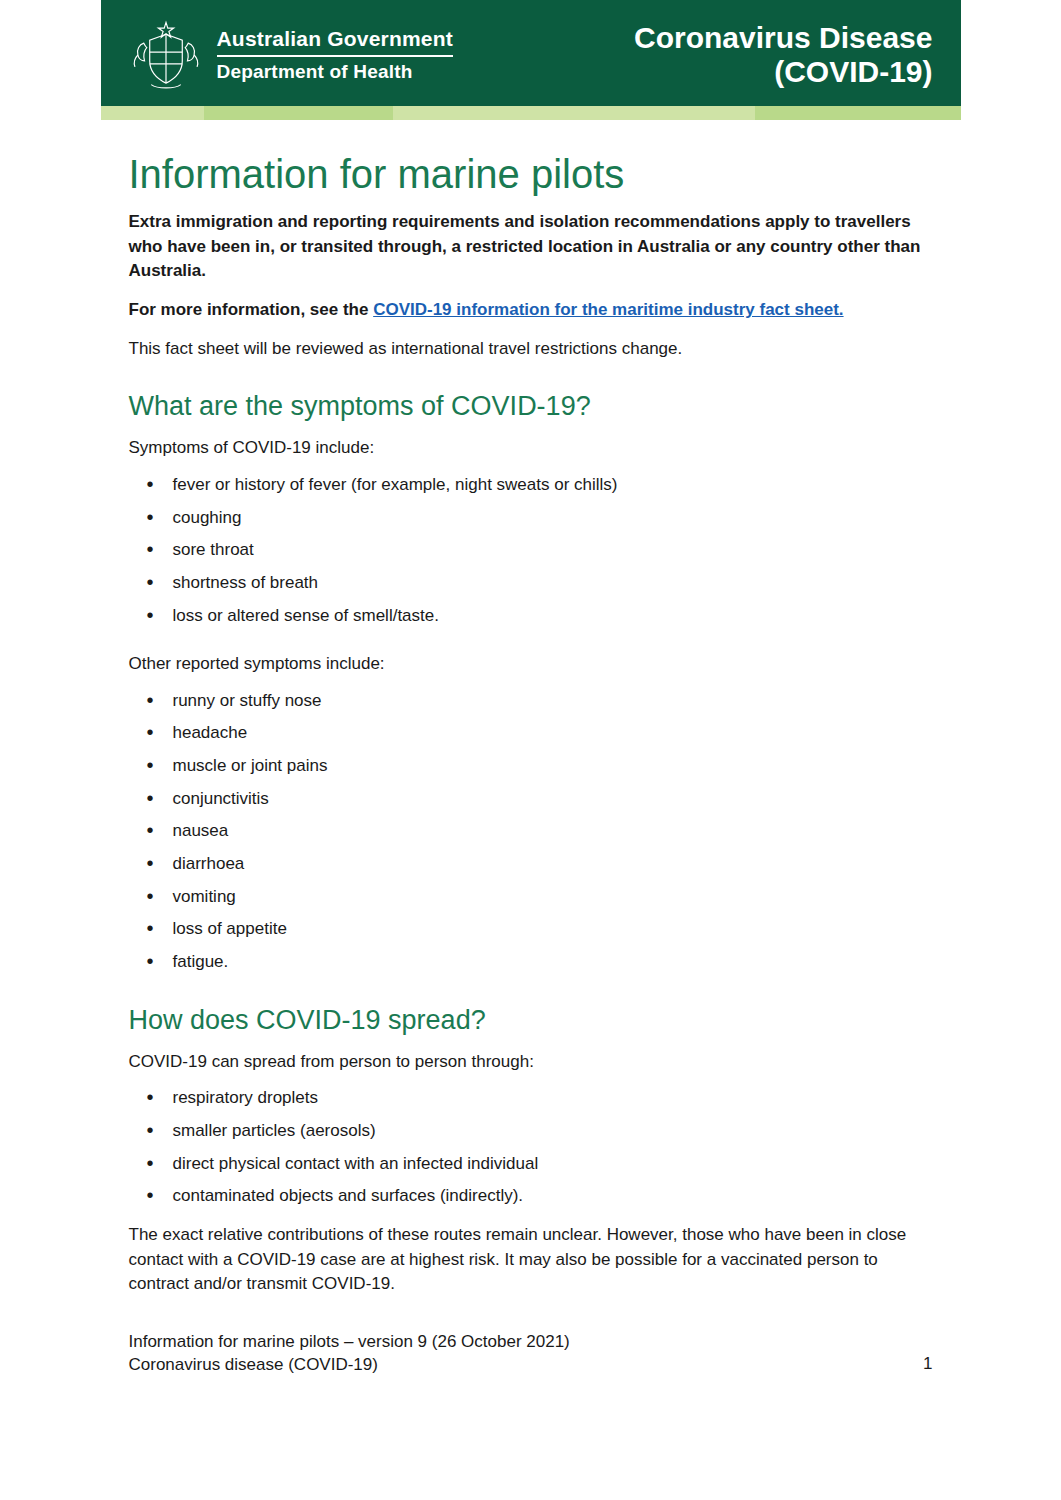Australian Government
Department of Health
Coronavirus Disease
(COVID-19)
Information for marine pilots
Extra immigration and reporting requirements and isolation recommendations apply to travellers who have been in, or transited through, a restricted location in Australia or any country other than Australia.
For more information, see the COVID-19 information for the maritime industry fact sheet.
This fact sheet will be reviewed as international travel restrictions change.
What are the symptoms of COVID-19?
Symptoms of COVID-19 include:
fever or history of fever (for example, night sweats or chills)
coughing
sore throat
shortness of breath
loss or altered sense of smell/taste.
Other reported symptoms include:
runny or stuffy nose
headache
muscle or joint pains
conjunctivitis
nausea
diarrhoea
vomiting
loss of appetite
fatigue.
How does COVID-19 spread?
COVID-19 can spread from person to person through:
respiratory droplets
smaller particles (aerosols)
direct physical contact with an infected individual
contaminated objects and surfaces (indirectly).
The exact relative contributions of these routes remain unclear. However, those who have been in close contact with a COVID-19 case are at highest risk. It may also be possible for a vaccinated person to contract and/or transmit COVID-19.
Information for marine pilots – version 9 (26 October 2021)
Coronavirus disease (COVID-19)
1